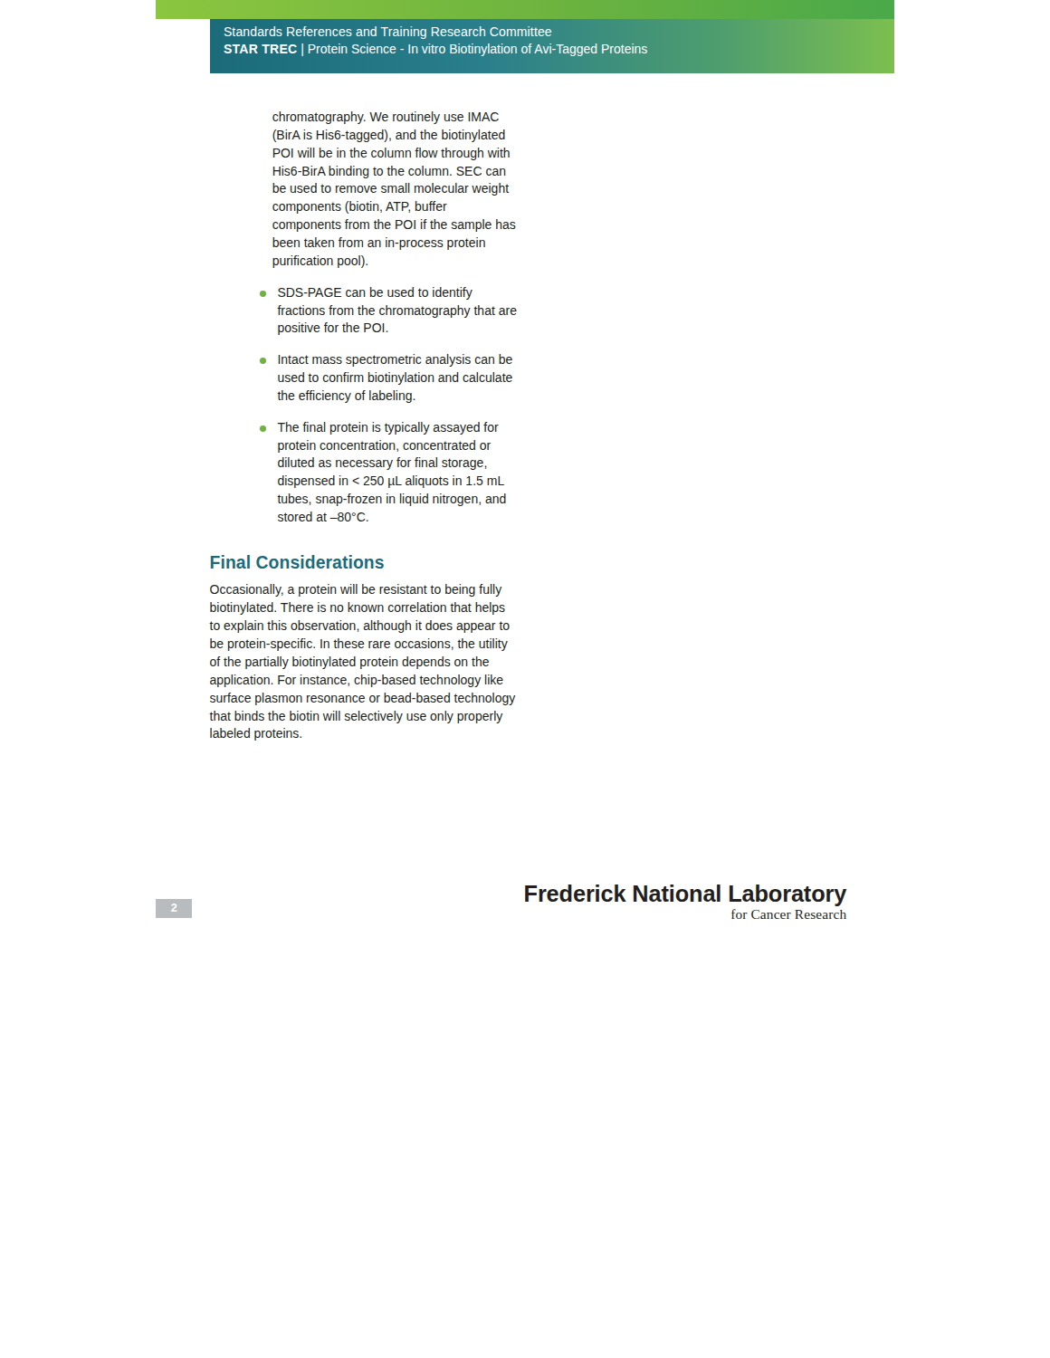Standards References and Training Research Committee
STAR TREC|Protein Science - In vitro Biotinylation of Avi-Tagged Proteins
chromatography. We routinely use IMAC (BirA is His6-tagged), and the biotinylated POI will be in the column flow through with His6-BirA binding to the column. SEC can be used to remove small molecular weight components (biotin, ATP, buffer components from the POI if the sample has been taken from an in-process protein purification pool).
SDS-PAGE can be used to identify fractions from the chromatography that are positive for the POI.
Intact mass spectrometric analysis can be used to confirm biotinylation and calculate the efficiency of labeling.
The final protein is typically assayed for protein concentration, concentrated or diluted as necessary for final storage, dispensed in < 250 µL aliquots in 1.5 mL tubes, snap-frozen in liquid nitrogen, and stored at –80°C.
Final Considerations
Occasionally, a protein will be resistant to being fully biotinylated. There is no known correlation that helps to explain this observation, although it does appear to be protein-specific. In these rare occasions, the utility of the partially biotinylated protein depends on the application. For instance, chip-based technology like surface plasmon resonance or bead-based technology that binds the biotin will selectively use only properly labeled proteins.
2
Frederick National Laboratory
for Cancer Research